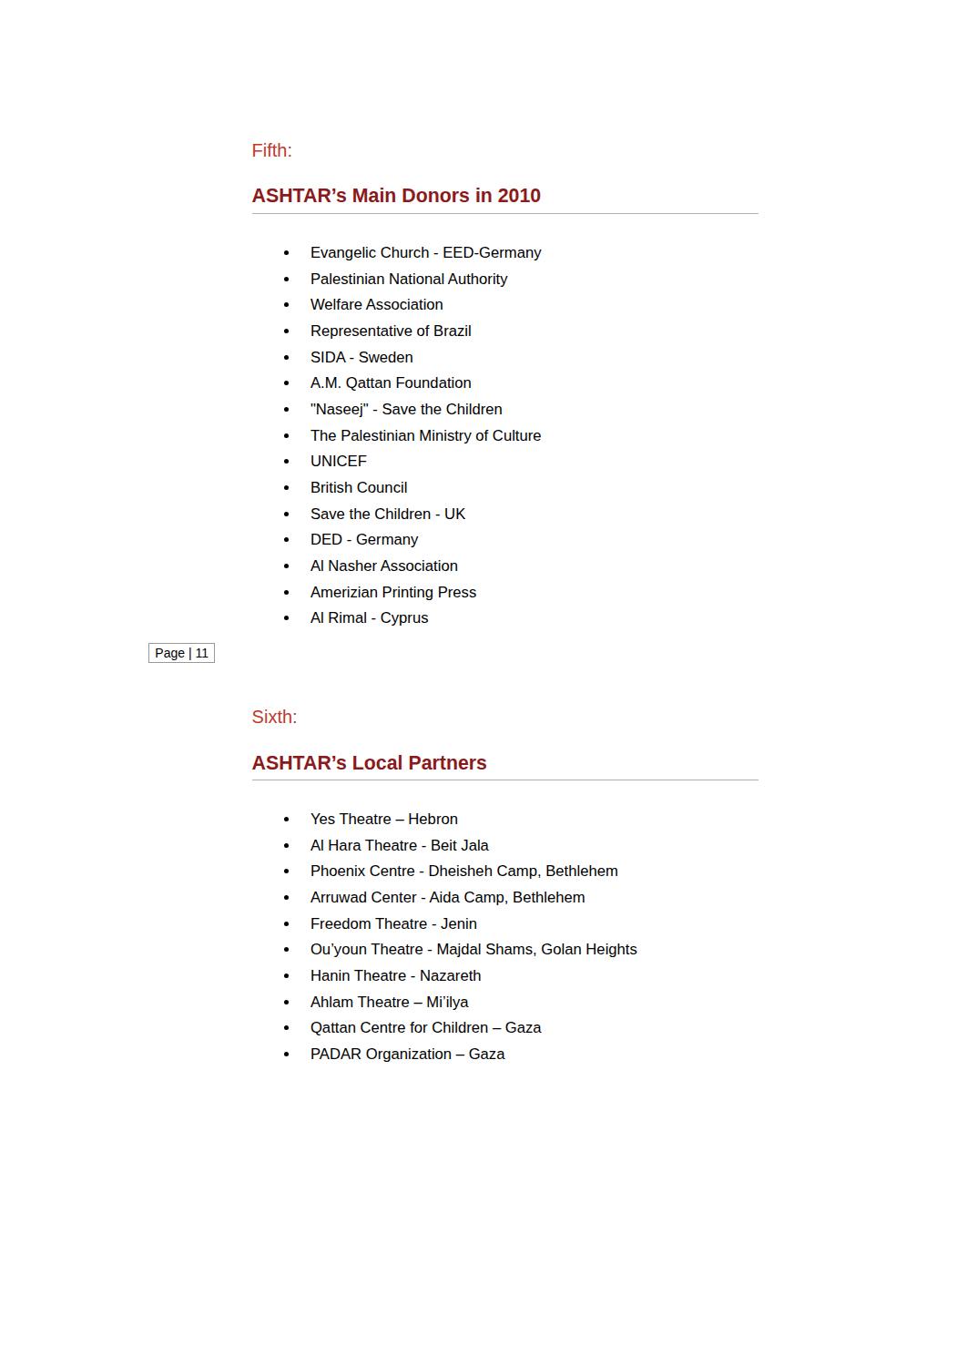Fifth:
ASHTAR’s Main Donors in 2010
Evangelic Church - EED-Germany
Palestinian National Authority
Welfare Association
Representative of Brazil
SIDA - Sweden
A.M. Qattan Foundation
"Naseej" - Save the Children
The Palestinian Ministry of Culture
UNICEF
British Council
Save the Children - UK
DED - Germany
Al Nasher Association
Amerizian Printing Press
Al Rimal - Cyprus
Sixth:
ASHTAR’s Local Partners
Page | 11
Yes Theatre – Hebron
Al Hara Theatre - Beit Jala
Phoenix Centre - Dheisheh Camp, Bethlehem
Arruwad Center - Aida Camp, Bethlehem
Freedom Theatre - Jenin
Ou’youn Theatre - Majdal Shams, Golan Heights
Hanin Theatre - Nazareth
Ahlam Theatre – Mi’ilya
Qattan Centre for Children – Gaza
PADAR Organization – Gaza